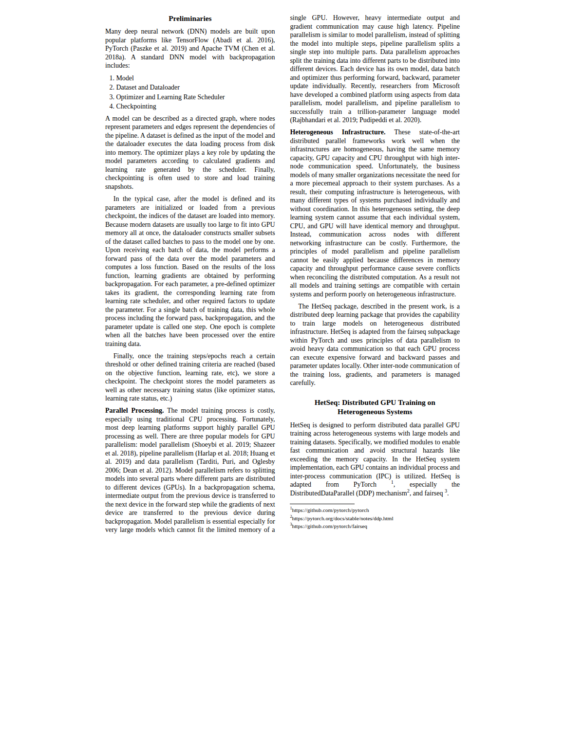Preliminaries
Many deep neural network (DNN) models are built upon popular platforms like TensorFlow (Abadi et al. 2016), PyTorch (Paszke et al. 2019) and Apache TVM (Chen et al. 2018a). A standard DNN model with backpropagation includes:
Model
Dataset and Dataloader
Optimizer and Learning Rate Scheduler
Checkpointing
A model can be described as a directed graph, where nodes represent parameters and edges represent the dependencies of the pipeline. A dataset is defined as the input of the model and the dataloader executes the data loading process from disk into memory. The optimizer plays a key role by updating the model parameters according to calculated gradients and learning rate generated by the scheduler. Finally, checkpointing is often used to store and load training snapshots.
In the typical case, after the model is defined and its parameters are initialized or loaded from a previous checkpoint, the indices of the dataset are loaded into memory. Because modern datasets are usually too large to fit into GPU memory all at once, the dataloader constructs smaller subsets of the dataset called batches to pass to the model one by one. Upon receiving each batch of data, the model performs a forward pass of the data over the model parameters and computes a loss function. Based on the results of the loss function, learning gradients are obtained by performing backpropagation. For each parameter, a pre-defined optimizer takes its gradient, the corresponding learning rate from learning rate scheduler, and other required factors to update the parameter. For a single batch of training data, this whole process including the forward pass, backpropagation, and the parameter update is called one step. One epoch is complete when all the batches have been processed over the entire training data.
Finally, once the training steps/epochs reach a certain threshold or other defined training criteria are reached (based on the objective function, learning rate, etc), we store a checkpoint. The checkpoint stores the model parameters as well as other necessary training status (like optimizer status, learning rate status, etc.)
Parallel Processing. The model training process is costly, especially using traditional CPU processing. Fortunately, most deep learning platforms support highly parallel GPU processing as well. There are three popular models for GPU parallelism: model parallelism (Shoeybi et al. 2019; Shazeer et al. 2018), pipeline parallelism (Harlap et al. 2018; Huang et al. 2019) and data parallelism (Tarditi, Puri, and Oglesby 2006; Dean et al. 2012). Model parallelism refers to splitting models into several parts where different parts are distributed to different devices (GPUs). In a backpropagation schema, intermediate output from the previous device is transferred to the next device in the forward step while the gradients of next device are transferred to the previous device during backpropagation. Model parallelism is essential especially for very large models which cannot fit the limited memory of a single GPU. However, heavy intermediate output and gradient communication may cause high latency. Pipeline parallelism is similar to model parallelism, instead of splitting the model into multiple steps, pipeline parallelism splits a single step into multiple parts. Data parallelism approaches split the training data into different parts to be distributed into different devices. Each device has its own model, data batch and optimizer thus performing forward, backward, parameter update individually. Recently, researchers from Microsoft have developed a combined platform using aspects from data parallelism, model parallelism, and pipeline parallelism to successfully train a trillion-parameter language model (Rajbhandari et al. 2019; Pudipeddi et al. 2020).
Heterogeneous Infrastructure. These state-of-the-art distributed parallel frameworks work well when the infrastructures are homogeneous, having the same memory capacity, GPU capacity and CPU throughput with high inter-node communication speed. Unfortunately, the business models of many smaller organizations necessitate the need for a more piecemeal approach to their system purchases. As a result, their computing infrastructure is heterogeneous, with many different types of systems purchased individually and without coordination. In this heterogeneous setting, the deep learning system cannot assume that each individual system, CPU, and GPU will have identical memory and throughput. Instead, communication across nodes with different networking infrastructure can be costly. Furthermore, the principles of model parallelism and pipeline parallelism cannot be easily applied because differences in memory capacity and throughput performance cause severe conflicts when reconciling the distributed computation. As a result not all models and training settings are compatible with certain systems and perform poorly on heterogeneous infrastructure.
The HetSeq package, described in the present work, is a distributed deep learning package that provides the capability to train large models on heterogeneous distributed infrastructure. HetSeq is adapted from the fairseq subpackage within PyTorch and uses principles of data parallelism to avoid heavy data communication so that each GPU process can execute expensive forward and backward passes and parameter updates locally. Other inter-node communication of the training loss, gradients, and parameters is managed carefully.
HetSeq: Distributed GPU Training on Heterogeneous Systems
HetSeq is designed to perform distributed data parallel GPU training across heterogeneous systems with large models and training datasets. Specifically, we modified modules to enable fast communication and avoid structural hazards like exceeding the memory capacity. In the HetSeq system implementation, each GPU contains an individual process and inter-process communication (IPC) is utilized. HetSeq is adapted from PyTorch 1, especially the DistributedDataParallel (DDP) mechanism2, and fairseq 3.
1https://github.com/pytorch/pytorch
2https://pytorch.org/docs/stable/notes/ddp.html
3https://github.com/pytorch/fairseq